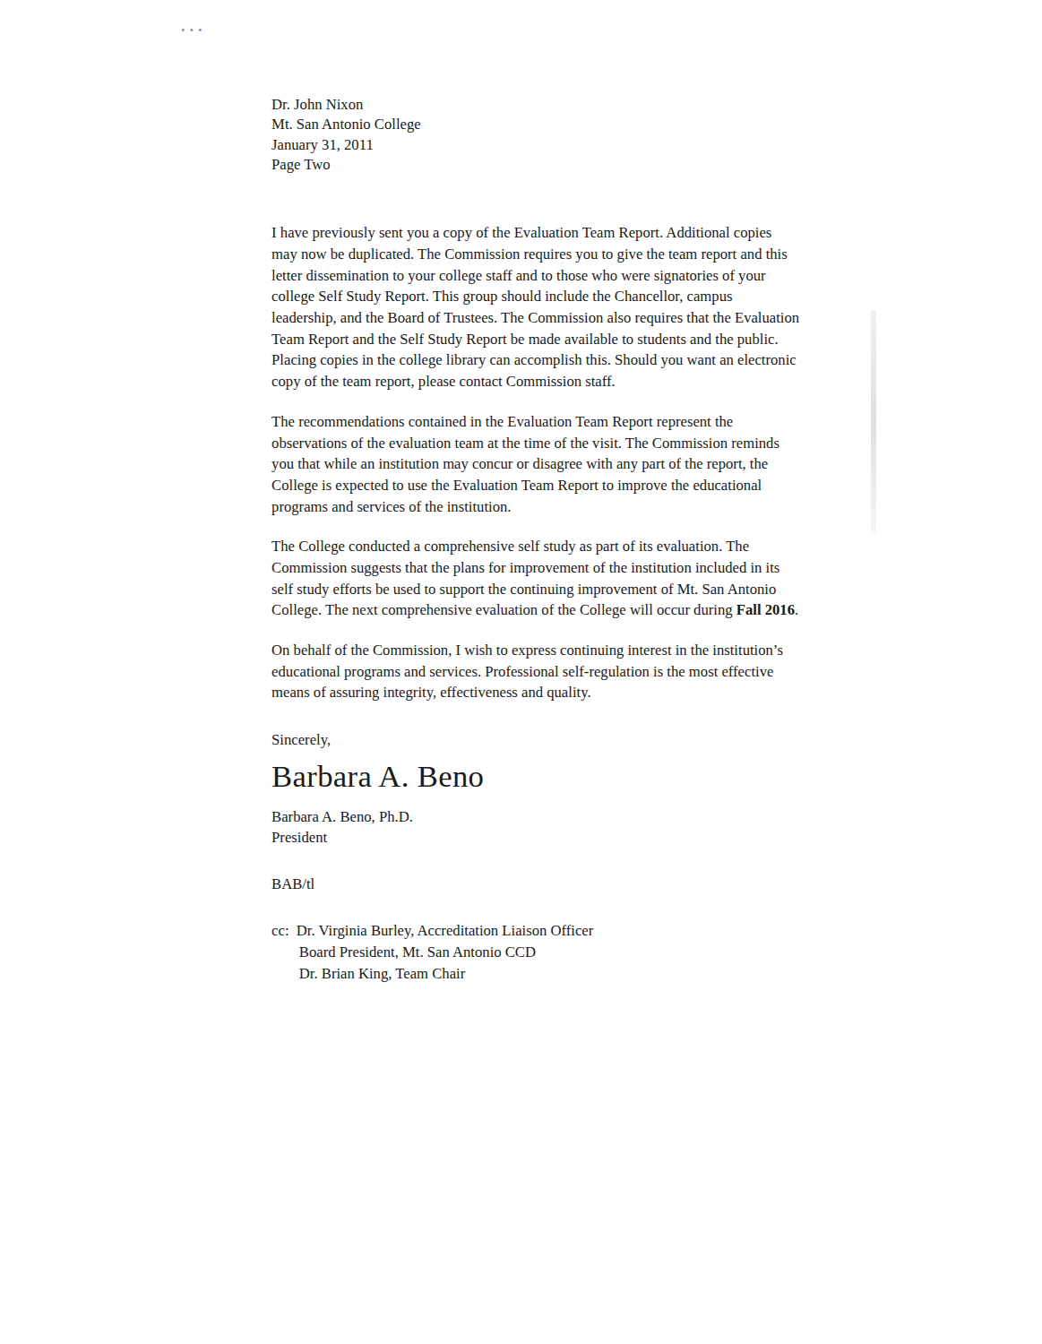• • •
Dr. John Nixon
Mt. San Antonio College
January 31, 2011
Page Two
I have previously sent you a copy of the Evaluation Team Report. Additional copies may now be duplicated. The Commission requires you to give the team report and this letter dissemination to your college staff and to those who were signatories of your college Self Study Report. This group should include the Chancellor, campus leadership, and the Board of Trustees. The Commission also requires that the Evaluation Team Report and the Self Study Report be made available to students and the public. Placing copies in the college library can accomplish this. Should you want an electronic copy of the team report, please contact Commission staff.
The recommendations contained in the Evaluation Team Report represent the observations of the evaluation team at the time of the visit. The Commission reminds you that while an institution may concur or disagree with any part of the report, the College is expected to use the Evaluation Team Report to improve the educational programs and services of the institution.
The College conducted a comprehensive self study as part of its evaluation. The Commission suggests that the plans for improvement of the institution included in its self study efforts be used to support the continuing improvement of Mt. San Antonio College. The next comprehensive evaluation of the College will occur during Fall 2016.
On behalf of the Commission, I wish to express continuing interest in the institution’s educational programs and services. Professional self-regulation is the most effective means of assuring integrity, effectiveness and quality.
Sincerely,
Barbara A. Beno
Barbara A. Beno, Ph.D.
President
BAB/tl
cc: Dr. Virginia Burley, Accreditation Liaison Officer
Board President, Mt. San Antonio CCD
Dr. Brian King, Team Chair